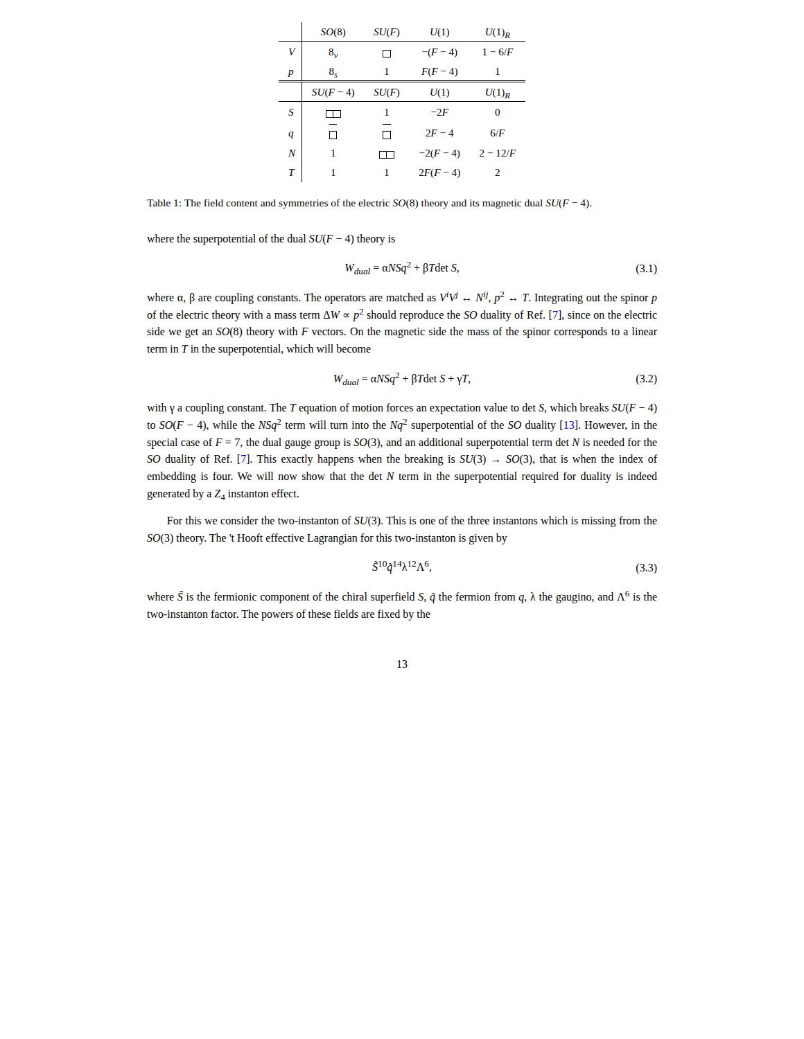| | SO (8) | SU ( F ) | U (1) | U (1) R |
| --- | --- | --- | --- | --- |
| V | 8 v | | −( F − 4) | 1 − 6/ F |
| p | 8 s | 1 | F ( F − 4) | 1 |
| | SU ( F − 4) | SU ( F ) | U (1) | U (1) R |
| S | | 1 | −2 F | 0 |
| q | | | 2 F − 4 | 6/ F |
| N | 1 | | −2( F − 4) | 2 − 12/ F |
| T | 1 | 1 | 2 F ( F − 4) | 2 |
Table 1: The field content and symmetries of the electric SO(8) theory and its magnetic dual SU(F − 4).
where the superpotential of the dual SU(F − 4) theory is
Wdual = αNSq2 + βTdet S, (3.1)
where α, β are coupling constants. The operators are matched as ViVj ↔ Nij, p2 ↔ T. Integrating out the spinor p of the electric theory with a mass term ΔW ∝ p2 should reproduce the SO duality of Ref. [7], since on the electric side we get an SO(8) theory with F vectors. On the magnetic side the mass of the spinor corresponds to a linear term in T in the superpotential, which will become
Wdual = αNSq2 + βTdet S + γT, (3.2)
with γ a coupling constant. The T equation of motion forces an expectation value to det S, which breaks SU(F − 4) to SO(F − 4), while the NSq2 term will turn into the Nq2 superpotential of the SO duality [13]. However, in the special case of F = 7, the dual gauge group is SO(3), and an additional superpotential term det N is needed for the SO duality of Ref. [7]. This exactly happens when the breaking is SU(3) → SO(3), that is when the index of embedding is four. We will now show that the det N term in the superpotential required for duality is indeed generated by a Z4 instanton effect.
For this we consider the two-instanton of SU(3). This is one of the three instantons which is missing from the SO(3) theory. The 't Hooft effective Lagrangian for this two-instanton is given by
S̃10q̃14λ12Λ6, (3.3)
where S̃ is the fermionic component of the chiral superfield S, q̃ the fermion from q, λ the gaugino, and Λ6 is the two-instanton factor. The powers of these fields are fixed by the
13